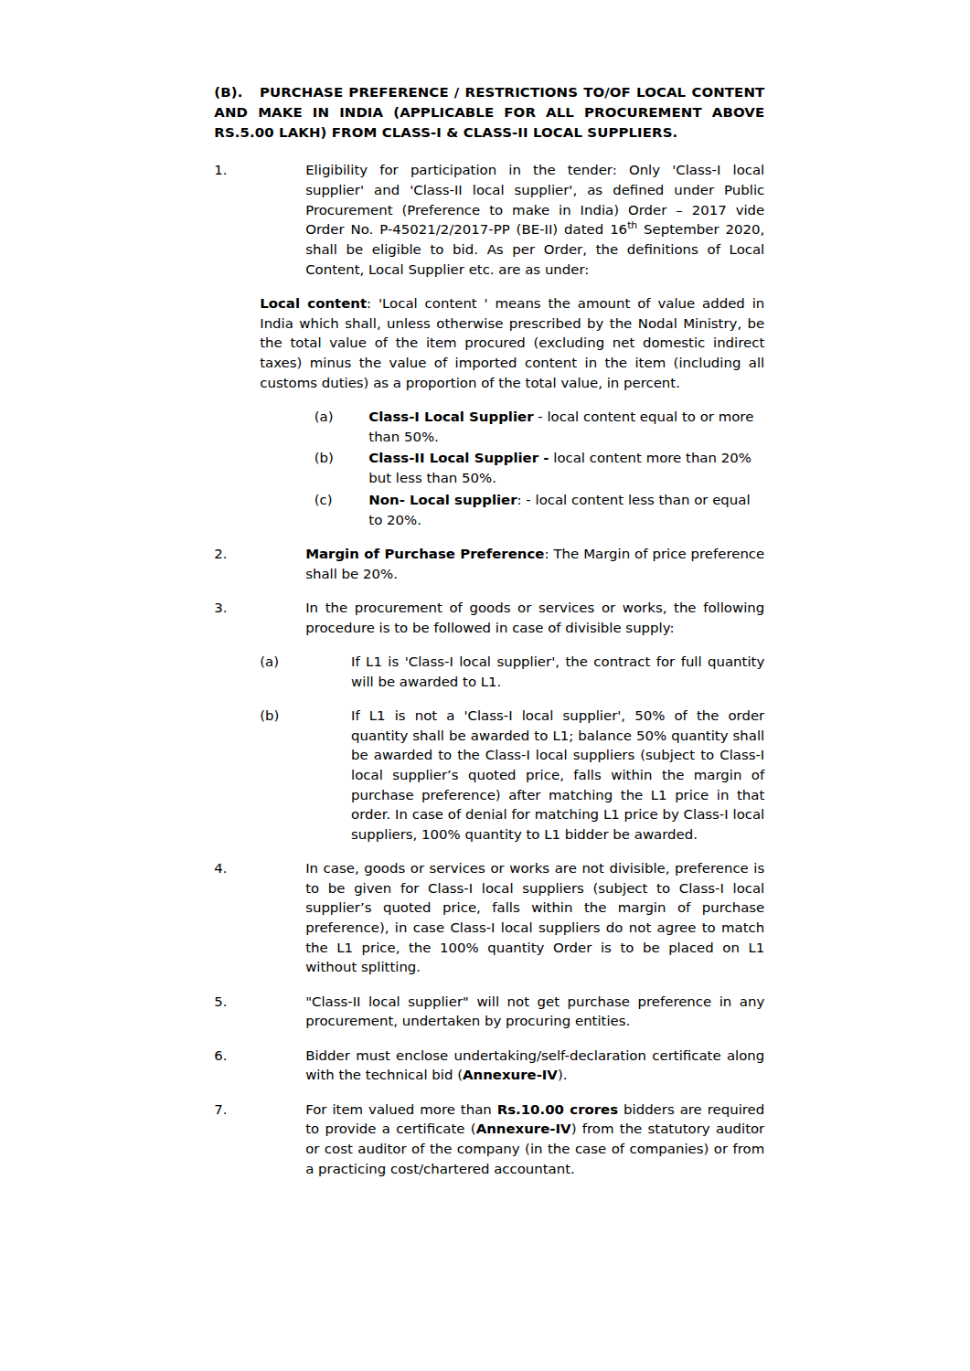(B). Purchase Preference / Restrictions to/of Local Content and Make in India (Applicable for all procurement above Rs.5.00 Lakh) from Class-I & Class-II Local Suppliers.
1. Eligibility for participation in the tender: Only 'Class-I local supplier' and 'Class-II local supplier', as defined under Public Procurement (Preference to make in India) Order – 2017 vide Order No. P-45021/2/2017-PP (BE-II) dated 16th September 2020, shall be eligible to bid. As per Order, the definitions of Local Content, Local Supplier etc. are as under:
Local content: 'Local content ' means the amount of value added in India which shall, unless otherwise prescribed by the Nodal Ministry, be the total value of the item procured (excluding net domestic indirect taxes) minus the value of imported content in the item (including all customs duties) as a proportion of the total value, in percent.
(a) Class-I Local Supplier - local content equal to or more than 50%.
(b) Class-II Local Supplier - local content more than 20% but less than 50%.
(c) Non- Local supplier: - local content less than or equal to 20%.
2. Margin of Purchase Preference: The Margin of price preference shall be 20%.
3. In the procurement of goods or services or works, the following procedure is to be followed in case of divisible supply:
(a) If L1 is 'Class-I local supplier', the contract for full quantity will be awarded to L1.
(b) If L1 is not a 'Class-I local supplier', 50% of the order quantity shall be awarded to L1; balance 50% quantity shall be awarded to the Class-I local suppliers (subject to Class-I local supplier’s quoted price, falls within the margin of purchase preference) after matching the L1 price in that order. In case of denial for matching L1 price by Class-I local suppliers, 100% quantity to L1 bidder be awarded.
4. In case, goods or services or works are not divisible, preference is to be given for Class-I local suppliers (subject to Class-I local supplier’s quoted price, falls within the margin of purchase preference), in case Class-I local suppliers do not agree to match the L1 price, the 100% quantity Order is to be placed on L1 without splitting.
5."Class-II local supplier" will not get purchase preference in any procurement, undertaken by procuring entities.
6. Bidder must enclose undertaking/self-declaration certificate along with the technical bid (Annexure-IV).
7. For item valued more than Rs.10.00 crores bidders are required to provide a certificate (Annexure-IV) from the statutory auditor or cost auditor of the company (in the case of companies) or from a practicing cost/chartered accountant.